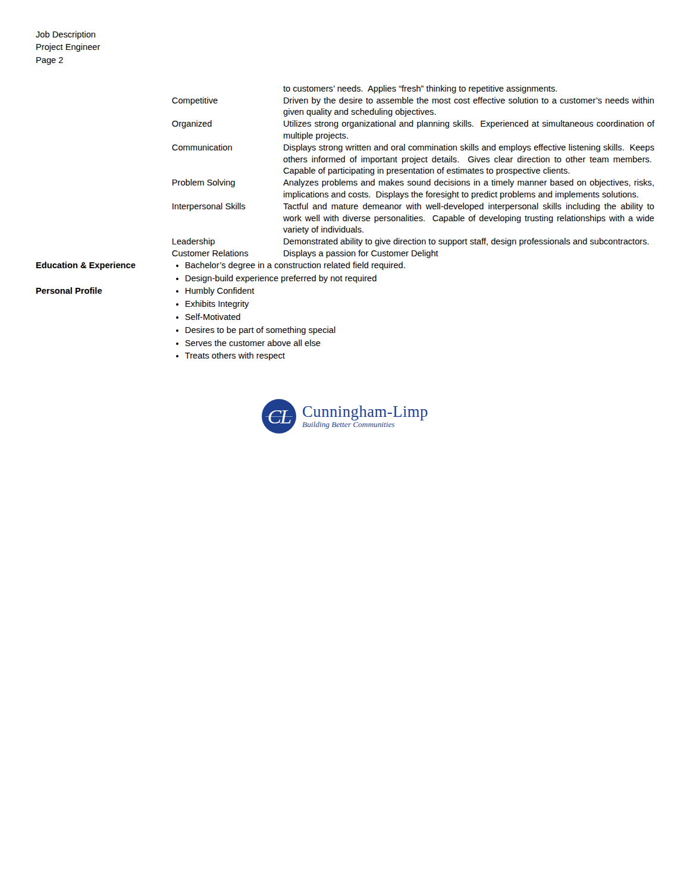Job Description
Project Engineer
Page 2
| | | to customers’ needs. Applies “fresh” thinking to repetitive assignments. |
| | Competitive | Driven by the desire to assemble the most cost effective solution to a customer’s needs within given quality and scheduling objectives. |
| | Organized | Utilizes strong organizational and planning skills. Experienced at simultaneous coordination of multiple projects. |
| | Communication | Displays strong written and oral commination skills and employs effective listening skills. Keeps others informed of important project details. Gives clear direction to other team members. Capable of participating in presentation of estimates to prospective clients. |
| | Problem Solving | Analyzes problems and makes sound decisions in a timely manner based on objectives, risks, implications and costs. Displays the foresight to predict problems and implements solutions. |
| | Interpersonal Skills | Tactful and mature demeanor with well-developed interpersonal skills including the ability to work well with diverse personalities. Capable of developing trusting relationships with a wide variety of individuals. |
| | Leadership | Demonstrated ability to give direction to support staff, design professionals and subcontractors. |
| | Customer Relations | Displays a passion for Customer Delight |
| Education & Experience | Bachelor’s degree in a construction related field required. Design-build experience preferred by not required |
| Personal Profile | Humbly Confident Exhibits Integrity Self-Motivated Desires to be part of something special Serves the customer above all else Treats others with respect |
CL
Cunningham-Limp
Building Better Communities